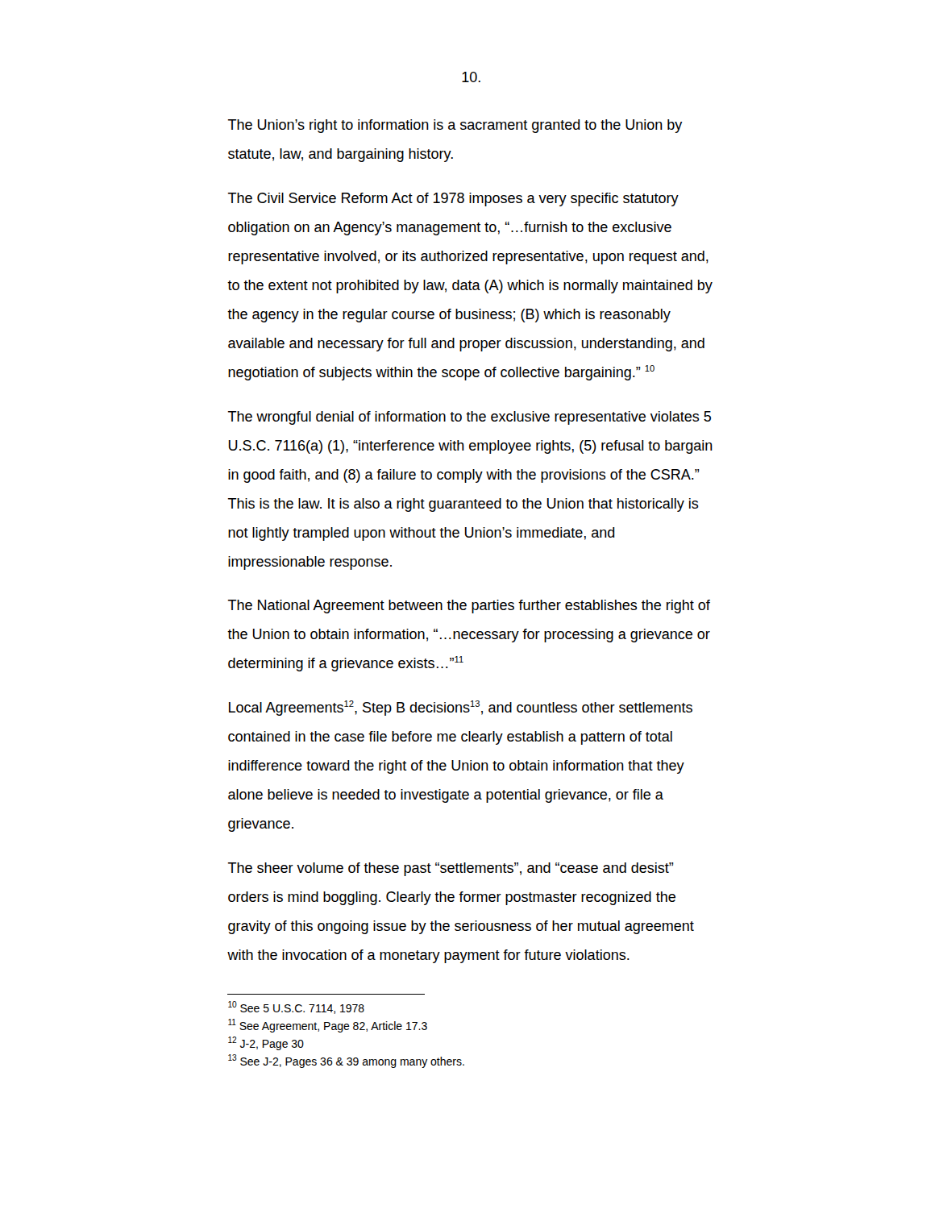10.
The Union’s right to information is a sacrament granted to the Union by statute, law, and bargaining history.
The Civil Service Reform Act of 1978 imposes a very specific statutory obligation on an Agency’s management to, “…furnish to the exclusive representative involved, or its authorized representative, upon request and, to the extent not prohibited by law, data (A) which is normally maintained by the agency in the regular course of business; (B) which is reasonably available and necessary for full and proper discussion, understanding, and negotiation of subjects within the scope of collective bargaining.” 10
The wrongful denial of information to the exclusive representative violates 5 U.S.C. 7116(a) (1), “interference with employee rights, (5) refusal to bargain in good faith, and (8) a failure to comply with the provisions of the CSRA.” This is the law. It is also a right guaranteed to the Union that historically is not lightly trampled upon without the Union’s immediate, and impressionable response.
The National Agreement between the parties further establishes the right of the Union to obtain information, “…necessary for processing a grievance or determining if a grievance exists…”11
Local Agreements12, Step B decisions13, and countless other settlements contained in the case file before me clearly establish a pattern of total indifference toward the right of the Union to obtain information that they alone believe is needed to investigate a potential grievance, or file a grievance.
The sheer volume of these past “settlements”, and “cease and desist” orders is mind boggling. Clearly the former postmaster recognized the gravity of this ongoing issue by the seriousness of her mutual agreement with the invocation of a monetary payment for future violations.
10 See 5 U.S.C. 7114, 1978
11 See Agreement, Page 82, Article 17.3
12 J-2, Page 30
13 See J-2, Pages 36 & 39 among many others.